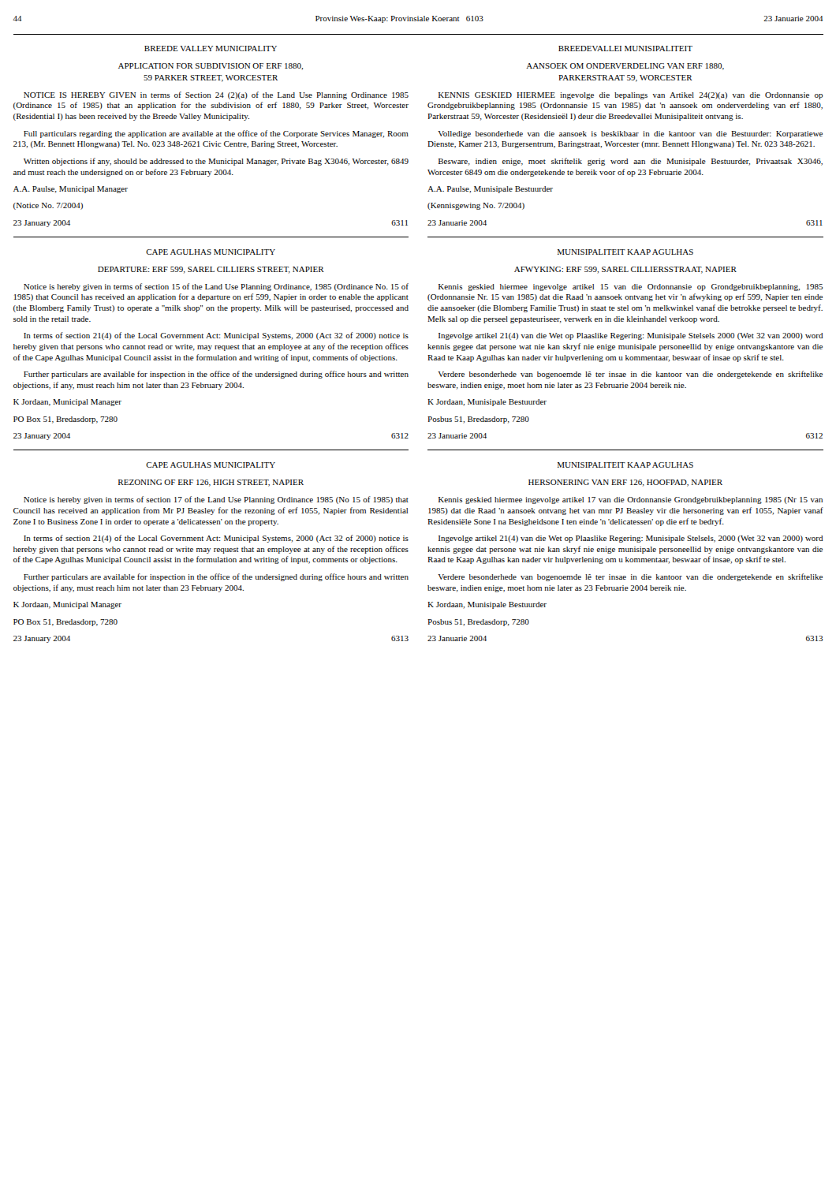44 Provinsie Wes-Kaap: Provinsiale Koerant 6103 23 Januarie 2004
BREEDE VALLEY MUNICIPALITY
APPLICATION FOR SUBDIVISION OF ERF 1880,
59 PARKER STREET, WORCESTER
NOTICE IS HEREBY GIVEN in terms of Section 24 (2)(a) of the Land Use Planning Ordinance 1985 (Ordinance 15 of 1985) that an application for the subdivision of erf 1880, 59 Parker Street, Worcester (Residential I) has been received by the Breede Valley Municipality.
Full particulars regarding the application are available at the office of the Corporate Services Manager, Room 213, (Mr. Bennett Hlongwana) Tel. No. 023 348-2621 Civic Centre, Baring Street, Worcester.
Written objections if any, should be addressed to the Municipal Manager, Private Bag X3046, Worcester, 6849 and must reach the undersigned on or before 23 February 2004.
A.A. Paulse, Municipal Manager
(Notice No. 7/2004)
23 January 2004 6311
CAPE AGULHAS MUNICIPALITY
DEPARTURE: ERF 599, SAREL CILLIERS STREET, NAPIER
Notice is hereby given in terms of section 15 of the Land Use Planning Ordinance, 1985 (Ordinance No. 15 of 1985) that Council has received an application for a departure on erf 599, Napier in order to enable the applicant (the Blomberg Family Trust) to operate a ''milk shop'' on the property. Milk will be pasteurised, proccessed and sold in the retail trade.
In terms of section 21(4) of the Local Government Act: Municipal Systems, 2000 (Act 32 of 2000) notice is hereby given that persons who cannot read or write, may request that an employee at any of the reception offices of the Cape Agulhas Municipal Council assist in the formulation and writing of input, comments of objections.
Further particulars are available for inspection in the office of the undersigned during office hours and written objections, if any, must reach him not later than 23 February 2004.
K Jordaan, Municipal Manager
PO Box 51, Bredasdorp, 7280
23 January 2004 6312
CAPE AGULHAS MUNICIPALITY
REZONING OF ERF 126, HIGH STREET, NAPIER
Notice is hereby given in terms of section 17 of the Land Use Planning Ordinance 1985 (No 15 of 1985) that Council has received an application from Mr PJ Beasley for the rezoning of erf 1055, Napier from Residential Zone I to Business Zone I in order to operate a 'delicatessen' on the property.
In terms of section 21(4) of the Local Government Act: Municipal Systems, 2000 (Act 32 of 2000) notice is hereby given that persons who cannot read or write may request that an employee at any of the reception offices of the Cape Agulhas Municipal Council assist in the formulation and writing of input, comments or objections.
Further particulars are available for inspection in the office of the undersigned during office hours and written objections, if any, must reach him not later than 23 February 2004.
K Jordaan, Municipal Manager
PO Box 51, Bredasdorp, 7280
23 January 2004 6313
BREEDEVALLEI MUNISIPALITEIT
AANSOEK OM ONDERVERDELING VAN ERF 1880,
PARKERSTRAAT 59, WORCESTER
KENNIS GESKIED HIERMEE ingevolge die bepalings van Artikel 24(2)(a) van die Ordonnansie op Grondgebruikbeplanning 1985 (Ordonnansie 15 van 1985) dat 'n aansoek om onderverdeling van erf 1880, Parkerstraat 59, Worcester (Residensieël I) deur die Breedevallei Munisipaliteit ontvang is.
Volledige besonderhede van die aansoek is beskikbaar in die kantoor van die Bestuurder: Korparatiewe Dienste, Kamer 213, Burgersentrum, Baringstraat, Worcester (mnr. Bennett Hlongwana) Tel. Nr. 023 348-2621.
Besware, indien enige, moet skriftelik gerig word aan die Munisipale Bestuurder, Privaatsak X3046, Worcester 6849 om die ondergetekende te bereik voor of op 23 Februarie 2004.
A.A. Paulse, Munisipale Bestuurder
(Kennisgewing No. 7/2004)
23 Januarie 2004 6311
MUNISIPALITEIT KAAP AGULHAS
AFWYKING: ERF 599, SAREL CILLIERSSTRAAT, NAPIER
Kennis geskied hiermee ingevolge artikel 15 van die Ordonnansie op Grondgebruikbeplanning, 1985 (Ordonnansie Nr. 15 van 1985) dat die Raad 'n aansoek ontvang het vir 'n afwyking op erf 599, Napier ten einde die aansoeker (die Blomberg Familie Trust) in staat te stel om 'n melkwinkel vanaf die betrokke perseel te bedryf. Melk sal op die perseel gepasteuriseer, verwerk en in die kleinhandel verkoop word.
Ingevolge artikel 21(4) van die Wet op Plaaslike Regering: Munisipale Stelsels 2000 (Wet 32 van 2000) word kennis gegee dat persone wat nie kan skryf nie enige munisipale personeellid by enige ontvangskantore van die Raad te Kaap Agulhas kan nader vir hulpverlening om u kommentaar, beswaar of insae op skrif te stel.
Verdere besonderhede van bogenoemde lê ter insae in die kantoor van die ondergetekende en skriftelike besware, indien enige, moet hom nie later as 23 Februarie 2004 bereik nie.
K Jordaan, Munisipale Bestuurder
Posbus 51, Bredasdorp, 7280
23 Januarie 2004 6312
MUNISIPALITEIT KAAP AGULHAS
HERSONERING VAN ERF 126, HOOFPAD, NAPIER
Kennis geskied hiermee ingevolge artikel 17 van die Ordonnansie Grondgebruikbeplanning 1985 (Nr 15 van 1985) dat die Raad 'n aansoek ontvang het van mnr PJ Beasley vir die hersonering van erf 1055, Napier vanaf Residensiële Sone I na Besigheidsone I ten einde 'n 'delicatessen' op die erf te bedryf.
Ingevolge artikel 21(4) van die Wet op Plaaslike Regering: Munisipale Stelsels, 2000 (Wet 32 van 2000) word kennis gegee dat persone wat nie kan skryf nie enige munisipale personeellid by enige ontvangskantore van die Raad te Kaap Agulhas kan nader vir hulpverlening om u kommentaar, beswaar of insae, op skrif te stel.
Verdere besonderhede van bogenoemde lê ter insae in die kantoor van die ondergetekende en skriftelike besware, indien enige, moet hom nie later as 23 Februarie 2004 bereik nie.
K Jordaan, Munisipale Bestuurder
Posbus 51, Bredasdorp, 7280
23 Januarie 2004 6313